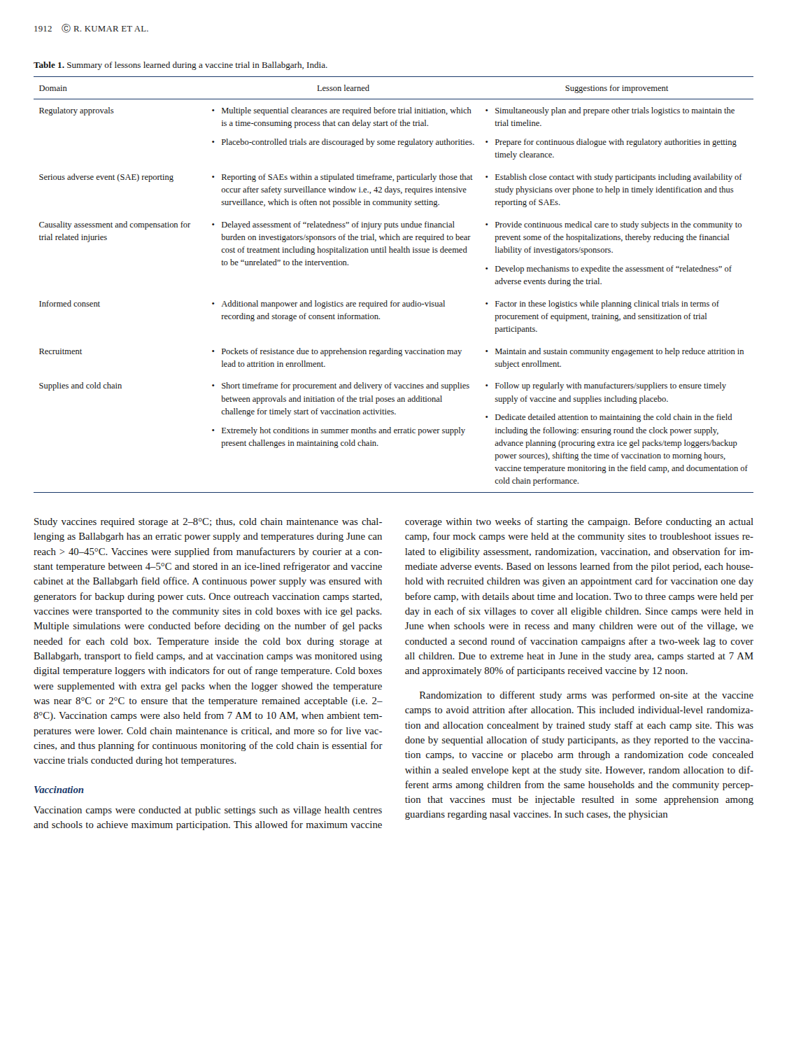1912 Ⓒ R. KUMAR ET AL.
Table 1. Summary of lessons learned during a vaccine trial in Ballabgarh, India.
| Domain | Lesson learned | Suggestions for improvement |
| --- | --- | --- |
| Regulatory approvals | Multiple sequential clearances are required before trial initiation, which is a time-consuming process that can delay start of the trial. Placebo-controlled trials are discouraged by some regulatory authorities. | Simultaneously plan and prepare other trials logistics to maintain the trial timeline. Prepare for continuous dialogue with regulatory authorities in getting timely clearance. |
| Serious adverse event (SAE) reporting | Reporting of SAEs within a stipulated timeframe, particularly those that occur after safety surveillance window i.e., 42 days, requires intensive surveillance, which is often not possible in community setting. | Establish close contact with study participants including availability of study physicians over phone to help in timely identification and thus reporting of SAEs. |
| Causality assessment and compensation for trial related injuries | Delayed assessment of “relatedness” of injury puts undue financial burden on investigators/sponsors of the trial, which are required to bear cost of treatment including hospitalization until health issue is deemed to be “unrelated” to the intervention. | Provide continuous medical care to study subjects in the community to prevent some of the hospitalizations, thereby reducing the financial liability of investigators/sponsors. Develop mechanisms to expedite the assessment of “relatedness” of adverse events during the trial. |
| Informed consent | Additional manpower and logistics are required for audio-visual recording and storage of consent information. | Factor in these logistics while planning clinical trials in terms of procurement of equipment, training, and sensitization of trial participants. |
| Recruitment | Pockets of resistance due to apprehension regarding vaccination may lead to attrition in enrollment. | Maintain and sustain community engagement to help reduce attrition in subject enrollment. |
| Supplies and cold chain | Short timeframe for procurement and delivery of vaccines and supplies between approvals and initiation of the trial poses an additional challenge for timely start of vaccination activities. Extremely hot conditions in summer months and erratic power supply present challenges in maintaining cold chain. | Follow up regularly with manufacturers/suppliers to ensure timely supply of vaccine and supplies including placebo. Dedicate detailed attention to maintaining the cold chain in the field including the following: ensuring round the clock power supply, advance planning (procuring extra ice gel packs/temp loggers/backup power sources), shifting the time of vaccination to morning hours, vaccine temperature monitoring in the field camp, and documentation of cold chain performance. |
Study vaccines required storage at 2–8°C; thus, cold chain maintenance was challenging as Ballabgarh has an erratic power supply and temperatures during June can reach > 40–45°C. Vaccines were supplied from manufacturers by courier at a constant temperature between 4–5°C and stored in an ice-lined refrigerator and vaccine cabinet at the Ballabgarh field office. A continuous power supply was ensured with generators for backup during power cuts. Once outreach vaccination camps started, vaccines were transported to the community sites in cold boxes with ice gel packs. Multiple simulations were conducted before deciding on the number of gel packs needed for each cold box. Temperature inside the cold box during storage at Ballabgarh, transport to field camps, and at vaccination camps was monitored using digital temperature loggers with indicators for out of range temperature. Cold boxes were supplemented with extra gel packs when the logger showed the temperature was near 8°C or 2°C to ensure that the temperature remained acceptable (i.e. 2–8°C). Vaccination camps were also held from 7 AM to 10 AM, when ambient temperatures were lower. Cold chain maintenance is critical, and more so for live vaccines, and thus planning for continuous monitoring of the cold chain is essential for vaccine trials conducted during hot temperatures.
Vaccination
Vaccination camps were conducted at public settings such as village health centres and schools to achieve maximum participation. This allowed for maximum vaccine coverage within two weeks of starting the campaign. Before conducting an actual camp, four mock camps were held at the community sites to troubleshoot issues related to eligibility assessment, randomization, vaccination, and observation for immediate adverse events. Based on lessons learned from the pilot period, each household with recruited children was given an appointment card for vaccination one day before camp, with details about time and location. Two to three camps were held per day in each of six villages to cover all eligible children. Since camps were held in June when schools were in recess and many children were out of the village, we conducted a second round of vaccination campaigns after a two-week lag to cover all children. Due to extreme heat in June in the study area, camps started at 7 AM and approximately 80% of participants received vaccine by 12 noon.
Randomization to different study arms was performed on-site at the vaccine camps to avoid attrition after allocation. This included individual-level randomization and allocation concealment by trained study staff at each camp site. This was done by sequential allocation of study participants, as they reported to the vaccination camps, to vaccine or placebo arm through a randomization code concealed within a sealed envelope kept at the study site. However, random allocation to different arms among children from the same households and the community perception that vaccines must be injectable resulted in some apprehension among guardians regarding nasal vaccines. In such cases, the physician